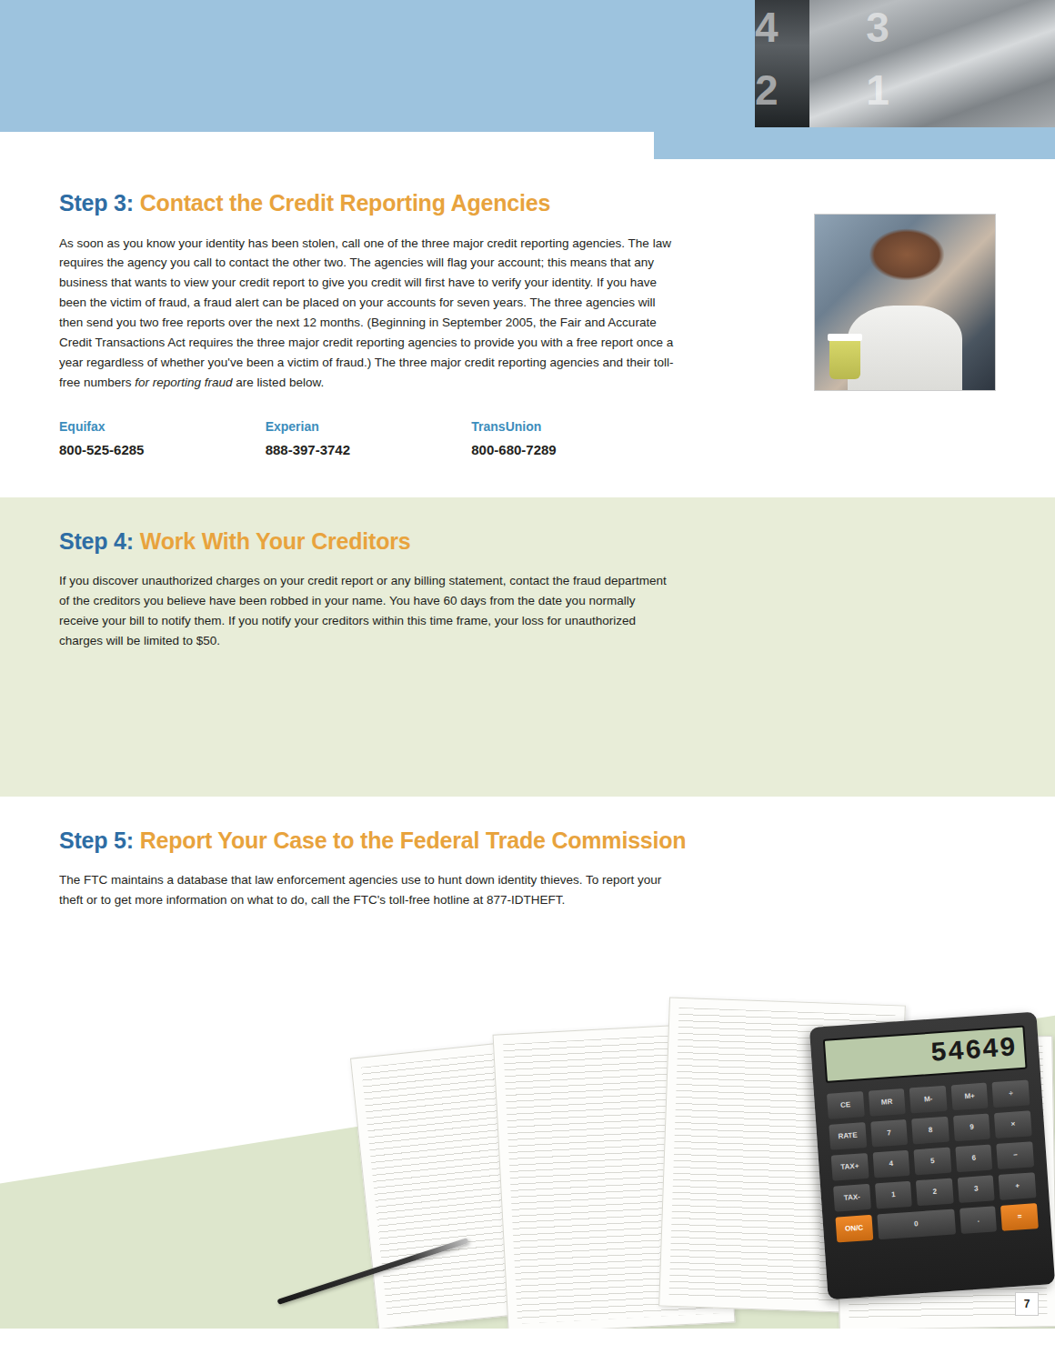Step 3: Contact the Credit Reporting Agencies
As soon as you know your identity has been stolen, call one of the three major credit reporting agencies. The law requires the agency you call to contact the other two. The agencies will flag your account; this means that any business that wants to view your credit report to give you credit will first have to verify your identity. If you have been the victim of fraud, a fraud alert can be placed on your accounts for seven years. The three agencies will then send you two free reports over the next 12 months. (Beginning in September 2005, the Fair and Accurate Credit Transactions Act requires the three major credit reporting agencies to provide you with a free report once a year regardless of whether you've been a victim of fraud.) The three major credit reporting agencies and their toll-free numbers for reporting fraud are listed below.
Equifax
800-525-6285
Experian
888-397-3742
TransUnion
800-680-7289
Step 4: Work With Your Creditors
If you discover unauthorized charges on your credit report or any billing statement, contact the fraud department of the creditors you believe have been robbed in your name. You have 60 days from the date you normally receive your bill to notify them. If you notify your creditors within this time frame, your loss for unauthorized charges will be limited to $50.
Step 5: Report Your Case to the Federal Trade Commission
The FTC maintains a database that law enforcement agencies use to hunt down identity thieves. To report your theft or to get more information on what to do, call the FTC's toll-free hotline at 877-IDTHEFT.
54649
CE
MR
M-
M+
÷
RATE
7
8
9
×
TAX+
4
5
6
−
TAX-
1
2
3
+
ON/C
0
.
=
7